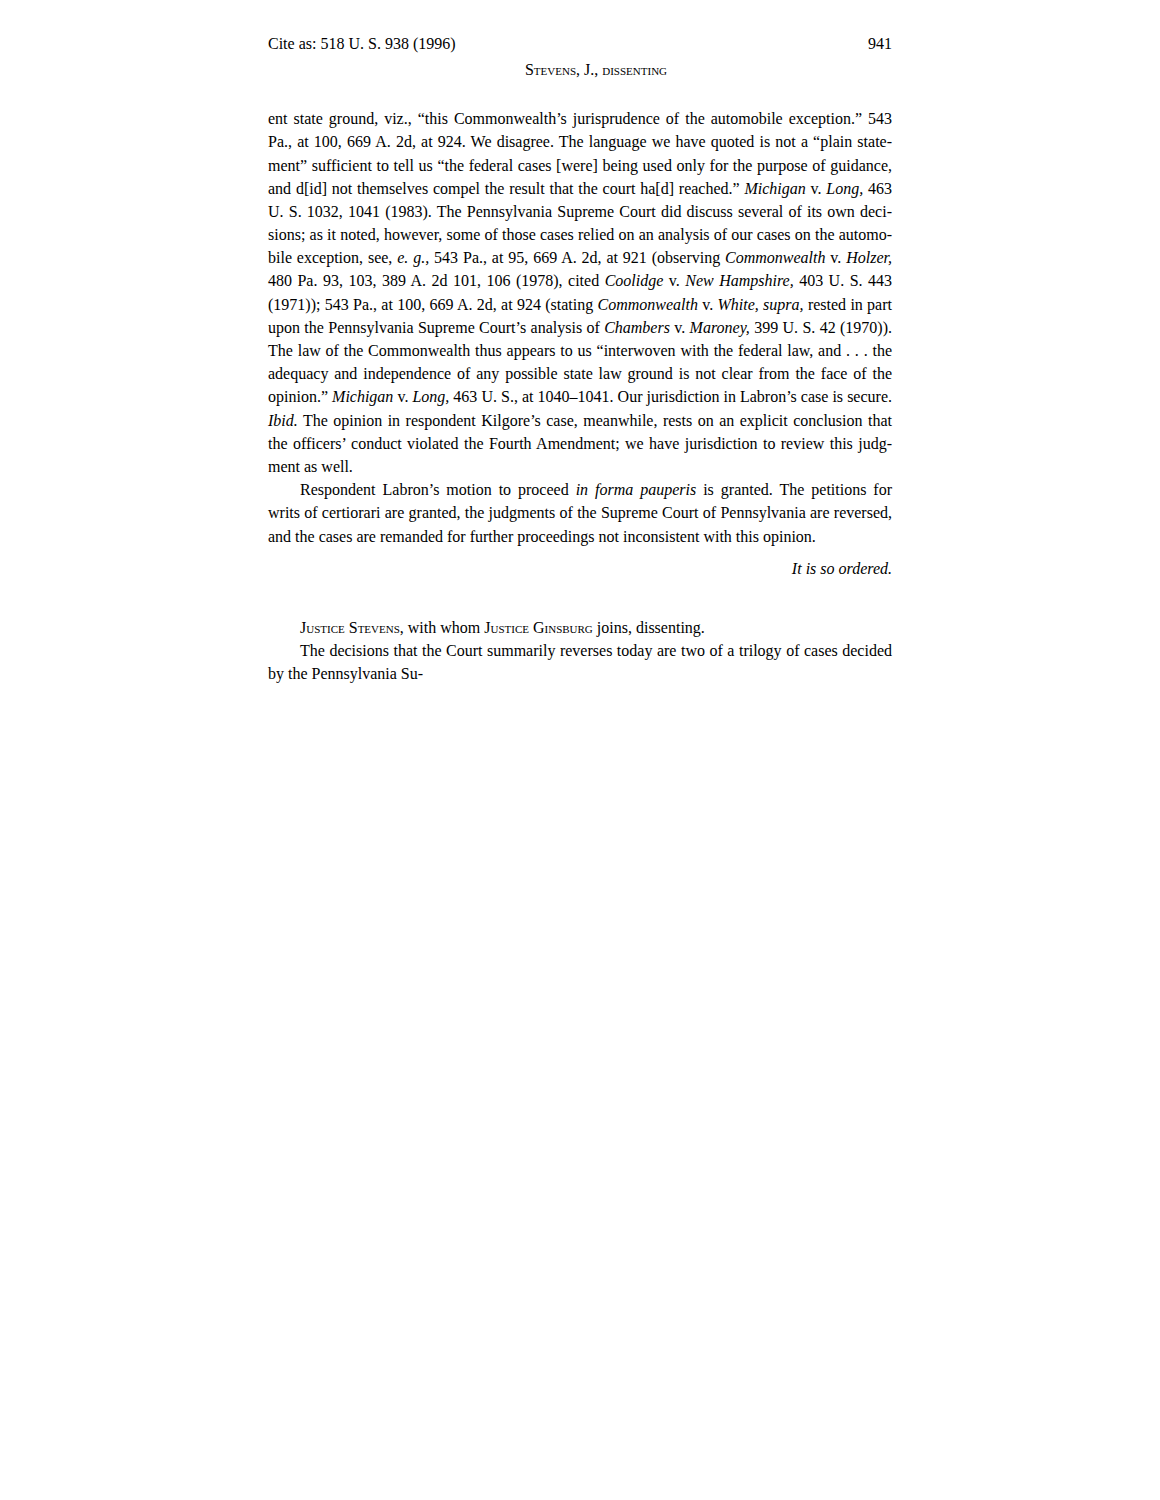Cite as: 518 U. S. 938 (1996) 941
Stevens, J., dissenting
ent state ground, viz., “this Commonwealth’s jurisprudence of the automobile exception.” 543 Pa., at 100, 669 A. 2d, at 924. We disagree. The language we have quoted is not a “plain statement” sufficient to tell us “the federal cases [were] being used only for the purpose of guidance, and d[id] not themselves compel the result that the court ha[d] reached.” Michigan v. Long, 463 U. S. 1032, 1041 (1983). The Pennsylvania Supreme Court did discuss several of its own decisions; as it noted, however, some of those cases relied on an analysis of our cases on the automobile exception, see, e. g., 543 Pa., at 95, 669 A. 2d, at 921 (observing Commonwealth v. Holzer, 480 Pa. 93, 103, 389 A. 2d 101, 106 (1978), cited Coolidge v. New Hampshire, 403 U. S. 443 (1971)); 543 Pa., at 100, 669 A. 2d, at 924 (stating Commonwealth v. White, supra, rested in part upon the Pennsylvania Supreme Court’s analysis of Chambers v. Maroney, 399 U. S. 42 (1970)). The law of the Commonwealth thus appears to us “interwoven with the federal law, and . . . the adequacy and independence of any possible state law ground is not clear from the face of the opinion.” Michigan v. Long, 463 U. S., at 1040–1041. Our jurisdiction in Labron’s case is secure. Ibid. The opinion in respondent Kilgore’s case, meanwhile, rests on an explicit conclusion that the officers’ conduct violated the Fourth Amendment; we have jurisdiction to review this judgment as well.
Respondent Labron’s motion to proceed in forma pauperis is granted. The petitions for writs of certiorari are granted, the judgments of the Supreme Court of Pennsylvania are reversed, and the cases are remanded for further proceedings not inconsistent with this opinion.
It is so ordered.
Justice Stevens, with whom Justice Ginsburg joins, dissenting.
The decisions that the Court summarily reverses today are two of a trilogy of cases decided by the Pennsylvania Su-